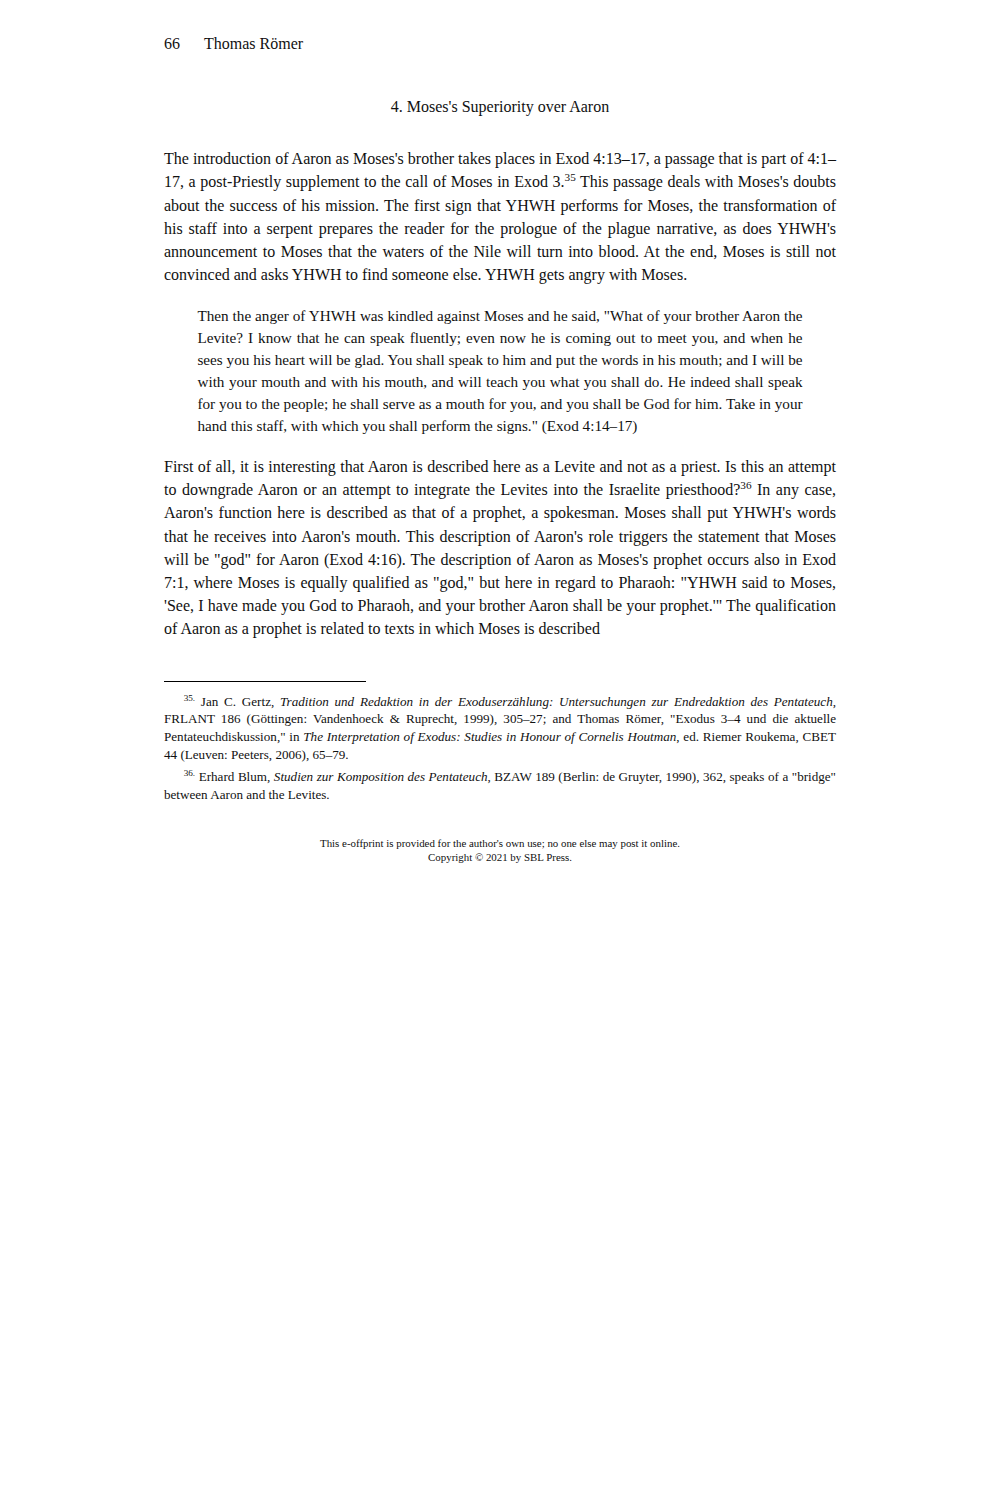66 Thomas Römer
4. Moses's Superiority over Aaron
The introduction of Aaron as Moses's brother takes places in Exod 4:13–17, a passage that is part of 4:1–17, a post-Priestly supplement to the call of Moses in Exod 3.35 This passage deals with Moses's doubts about the success of his mission. The first sign that YHWH performs for Moses, the transformation of his staff into a serpent prepares the reader for the prologue of the plague narrative, as does YHWH's announcement to Moses that the waters of the Nile will turn into blood. At the end, Moses is still not convinced and asks YHWH to find someone else. YHWH gets angry with Moses.
Then the anger of YHWH was kindled against Moses and he said, "What of your brother Aaron the Levite? I know that he can speak fluently; even now he is coming out to meet you, and when he sees you his heart will be glad. You shall speak to him and put the words in his mouth; and I will be with your mouth and with his mouth, and will teach you what you shall do. He indeed shall speak for you to the people; he shall serve as a mouth for you, and you shall be God for him. Take in your hand this staff, with which you shall perform the signs." (Exod 4:14–17)
First of all, it is interesting that Aaron is described here as a Levite and not as a priest. Is this an attempt to downgrade Aaron or an attempt to integrate the Levites into the Israelite priesthood?36 In any case, Aaron's function here is described as that of a prophet, a spokesman. Moses shall put YHWH's words that he receives into Aaron's mouth. This description of Aaron's role triggers the statement that Moses will be "god" for Aaron (Exod 4:16). The description of Aaron as Moses's prophet occurs also in Exod 7:1, where Moses is equally qualified as "god," but here in regard to Pharaoh: "YHWH said to Moses, 'See, I have made you God to Pharaoh, and your brother Aaron shall be your prophet.'" The qualification of Aaron as a prophet is related to texts in which Moses is described
35. Jan C. Gertz, Tradition und Redaktion in der Exoduserzählung: Untersuchungen zur Endredaktion des Pentateuch, FRLANT 186 (Göttingen: Vandenhoeck & Ruprecht, 1999), 305–27; and Thomas Römer, "Exodus 3–4 und die aktuelle Pentateuchdiskussion," in The Interpretation of Exodus: Studies in Honour of Cornelis Houtman, ed. Riemer Roukema, CBET 44 (Leuven: Peeters, 2006), 65–79.
36. Erhard Blum, Studien zur Komposition des Pentateuch, BZAW 189 (Berlin: de Gruyter, 1990), 362, speaks of a "bridge" between Aaron and the Levites.
This e-offprint is provided for the author's own use; no one else may post it online.
Copyright © 2021 by SBL Press.